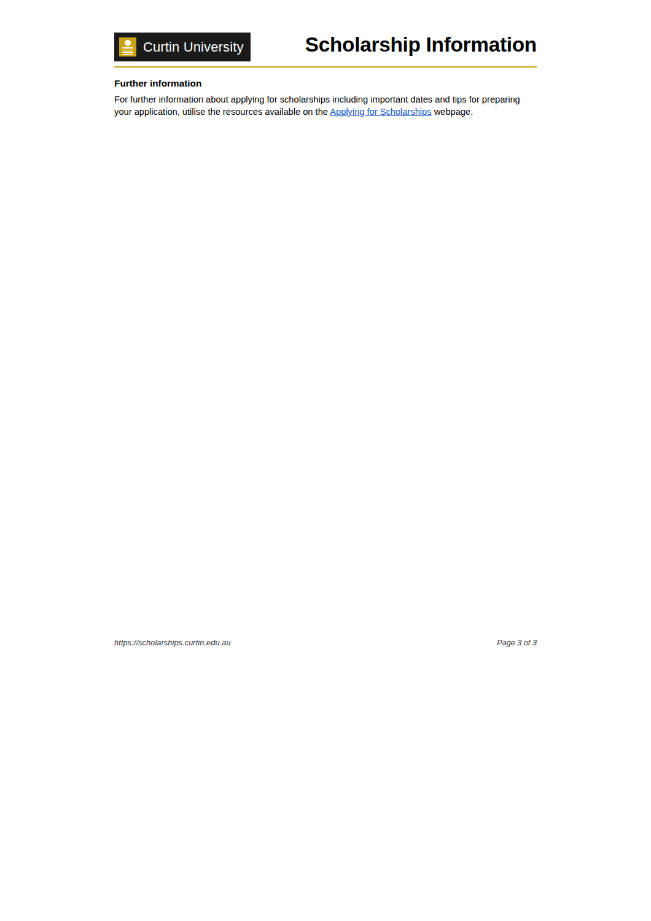Curtin University
Scholarship Information
Further information
For further information about applying for scholarships including important dates and tips for preparing your application, utilise the resources available on the Applying for Scholarships webpage.
https://scholarships.curtin.edu.au Page 3 of 3